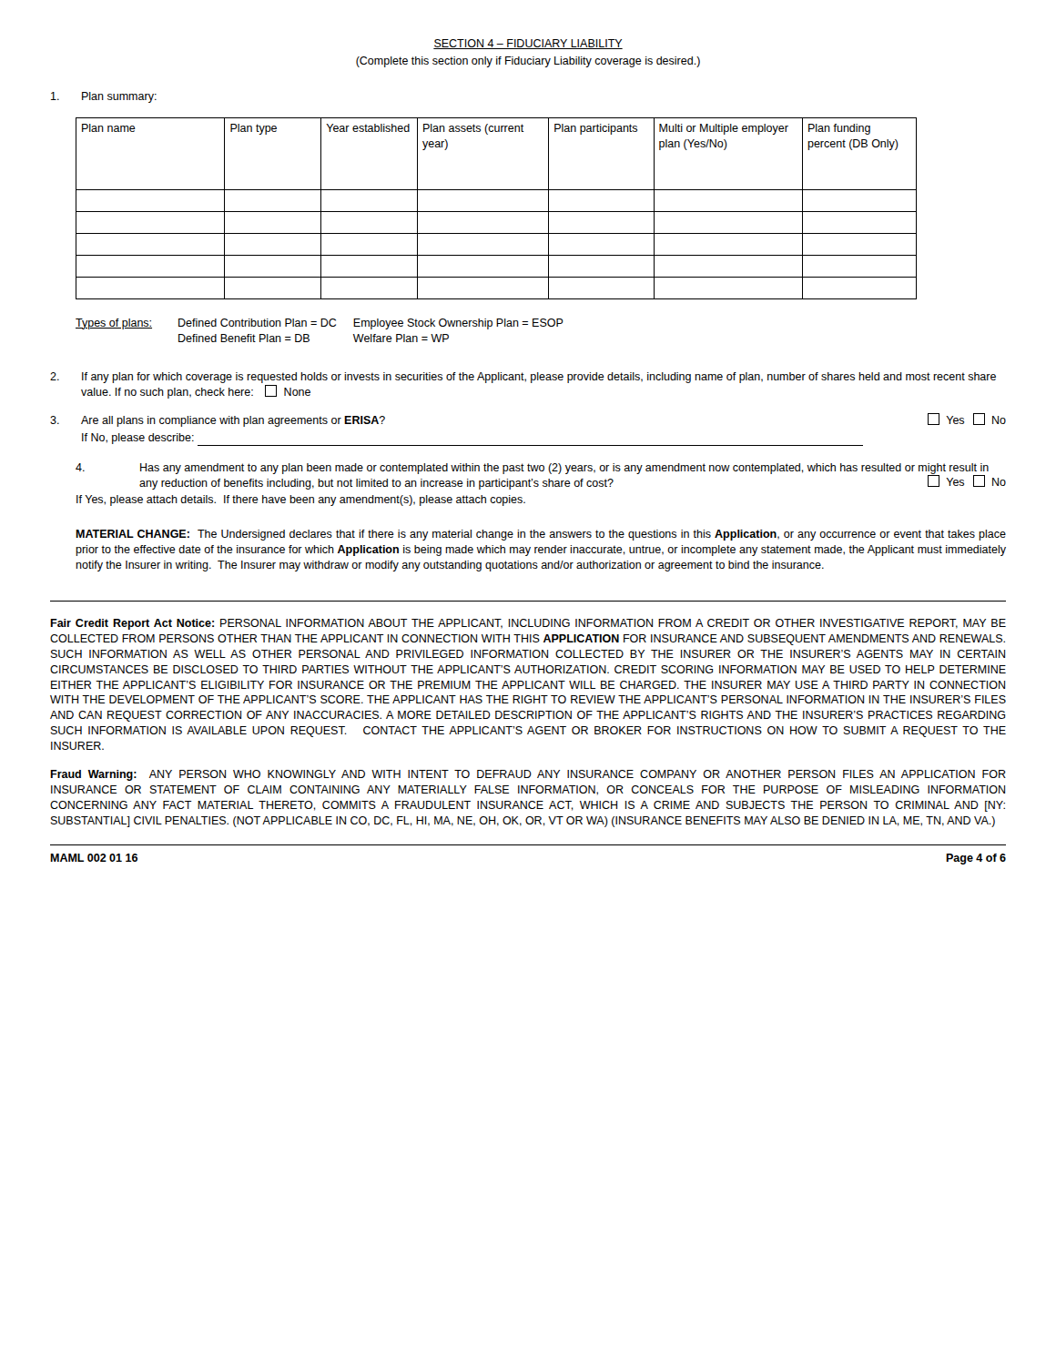SECTION 4 – FIDUCIARY LIABILITY
(Complete this section only if Fiduciary Liability coverage is desired.)
1.
Plan summary:
| Plan name | Plan type | Year established | Plan assets (current year) | Plan participants | Multi or Multiple employer plan (Yes/No) | Plan funding percent (DB Only) |
| --- | --- | --- | --- | --- | --- | --- |
| Types of plans: | Defined Contribution Plan = DC | Employee Stock Ownership Plan = ESOP |
| | Defined Benefit Plan = DB | Welfare Plan = WP |
2.
If any plan for which coverage is requested holds or invests in securities of the Applicant, please provide details, including name of plan, number of shares held and most recent share value. If no such plan, check here: None
3.
Are all plans in compliance with plan agreements or ERISA? Yes No
If No, please describe:
4.
Has any amendment to any plan been made or contemplated within the past two (2) years, or is any amendment now contemplated, which has resulted or might result in any reduction of benefits including, but not limited to an increase in participant’s share of cost?
Yes No
If Yes, please attach details. If there have been any amendment(s), please attach copies.
MATERIAL CHANGE: The Undersigned declares that if there is any material change in the answers to the questions in this Application, or any occurrence or event that takes place prior to the effective date of the insurance for which Application is being made which may render inaccurate, untrue, or incomplete any statement made, the Applicant must immediately notify the Insurer in writing. The Insurer may withdraw or modify any outstanding quotations and/or authorization or agreement to bind the insurance.
Fair Credit Report Act Notice: PERSONAL INFORMATION ABOUT THE APPLICANT, INCLUDING INFORMATION FROM A CREDIT OR OTHER INVESTIGATIVE REPORT, MAY BE COLLECTED FROM PERSONS OTHER THAN THE APPLICANT IN CONNECTION WITH THIS APPLICATION FOR INSURANCE AND SUBSEQUENT AMENDMENTS AND RENEWALS. SUCH INFORMATION AS WELL AS OTHER PERSONAL AND PRIVILEGED INFORMATION COLLECTED BY THE INSURER OR THE INSURER’S AGENTS MAY IN CERTAIN CIRCUMSTANCES BE DISCLOSED TO THIRD PARTIES WITHOUT THE APPLICANT’S AUTHORIZATION. CREDIT SCORING INFORMATION MAY BE USED TO HELP DETERMINE EITHER THE APPLICANT’S ELIGIBILITY FOR INSURANCE OR THE PREMIUM THE APPLICANT WILL BE CHARGED. THE INSURER MAY USE A THIRD PARTY IN CONNECTION WITH THE DEVELOPMENT OF THE APPLICANT’S SCORE. THE APPLICANT HAS THE RIGHT TO REVIEW THE APPLICANT’S PERSONAL INFORMATION IN THE INSURER’S FILES AND CAN REQUEST CORRECTION OF ANY INACCURACIES. A MORE DETAILED DESCRIPTION OF THE APPLICANT’S RIGHTS AND THE INSURER’S PRACTICES REGARDING SUCH INFORMATION IS AVAILABLE UPON REQUEST. CONTACT THE APPLICANT’S AGENT OR BROKER FOR INSTRUCTIONS ON HOW TO SUBMIT A REQUEST TO THE INSURER.
Fraud Warning: ANY PERSON WHO KNOWINGLY AND WITH INTENT TO DEFRAUD ANY INSURANCE COMPANY OR ANOTHER PERSON FILES AN APPLICATION FOR INSURANCE OR STATEMENT OF CLAIM CONTAINING ANY MATERIALLY FALSE INFORMATION, OR CONCEALS FOR THE PURPOSE OF MISLEADING INFORMATION CONCERNING ANY FACT MATERIAL THERETO, COMMITS A FRAUDULENT INSURANCE ACT, WHICH IS A CRIME AND SUBJECTS THE PERSON TO CRIMINAL AND [NY: SUBSTANTIAL] CIVIL PENALTIES. (NOT APPLICABLE IN CO, DC, FL, HI, MA, NE, OH, OK, OR, VT OR WA) (INSURANCE BENEFITS MAY ALSO BE DENIED IN LA, ME, TN, AND VA.)
MAML 002 01 16 Page 4 of 6